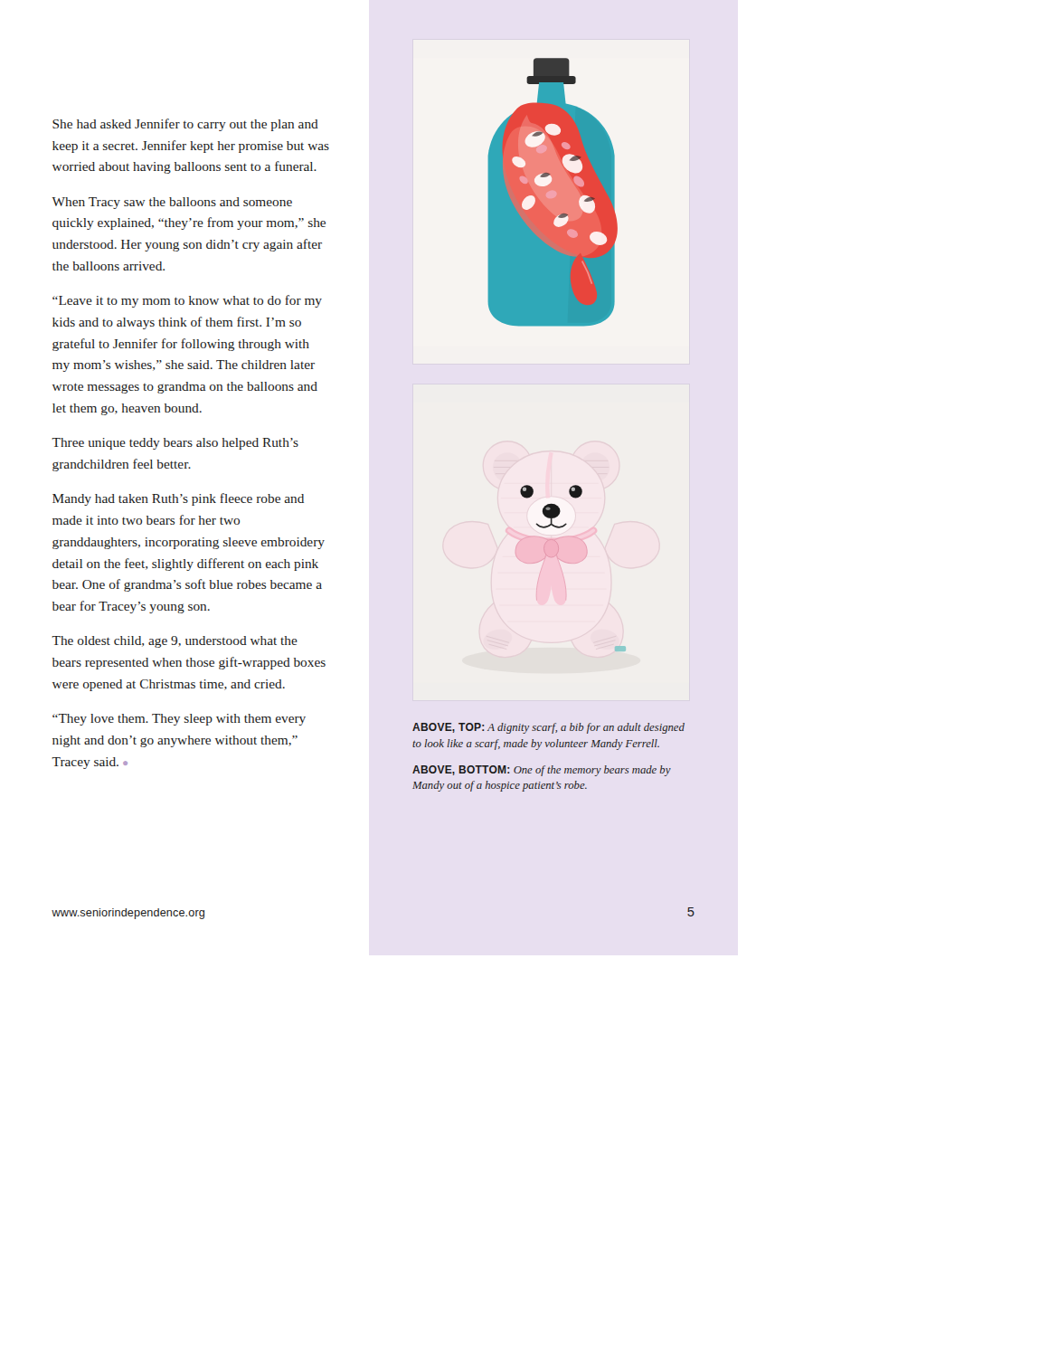She had asked Jennifer to carry out the plan and keep it a secret. Jennifer kept her promise but was worried about having balloons sent to a funeral.
When Tracy saw the balloons and someone quickly explained, “they’re from your mom,” she understood. Her young son didn’t cry again after the balloons arrived.
“Leave it to my mom to know what to do for my kids and to always think of them first. I’m so grateful to Jennifer for following through with my mom’s wishes,” she said. The children later wrote messages to grandma on the balloons and let them go, heaven bound.
Three unique teddy bears also helped Ruth’s grandchildren feel better.
Mandy had taken Ruth’s pink fleece robe and made it into two bears for her two granddaughters, incorporating sleeve embroidery detail on the feet, slightly different on each pink bear. One of grandma’s soft blue robes became a bear for Tracey’s young son.
The oldest child, age 9, understood what the bears represented when those gift-wrapped boxes were opened at Christmas time, and cried.
“They love them. They sleep with them every night and don’t go anywhere without them,” Tracey said.
ABOVE, TOP: A dignity scarf, a bib for an adult designed to look like a scarf, made by volunteer Mandy Ferrell.
ABOVE, BOTTOM: One of the memory bears made by Mandy out of a hospice patient’s robe.
www.seniorindependence.org 5